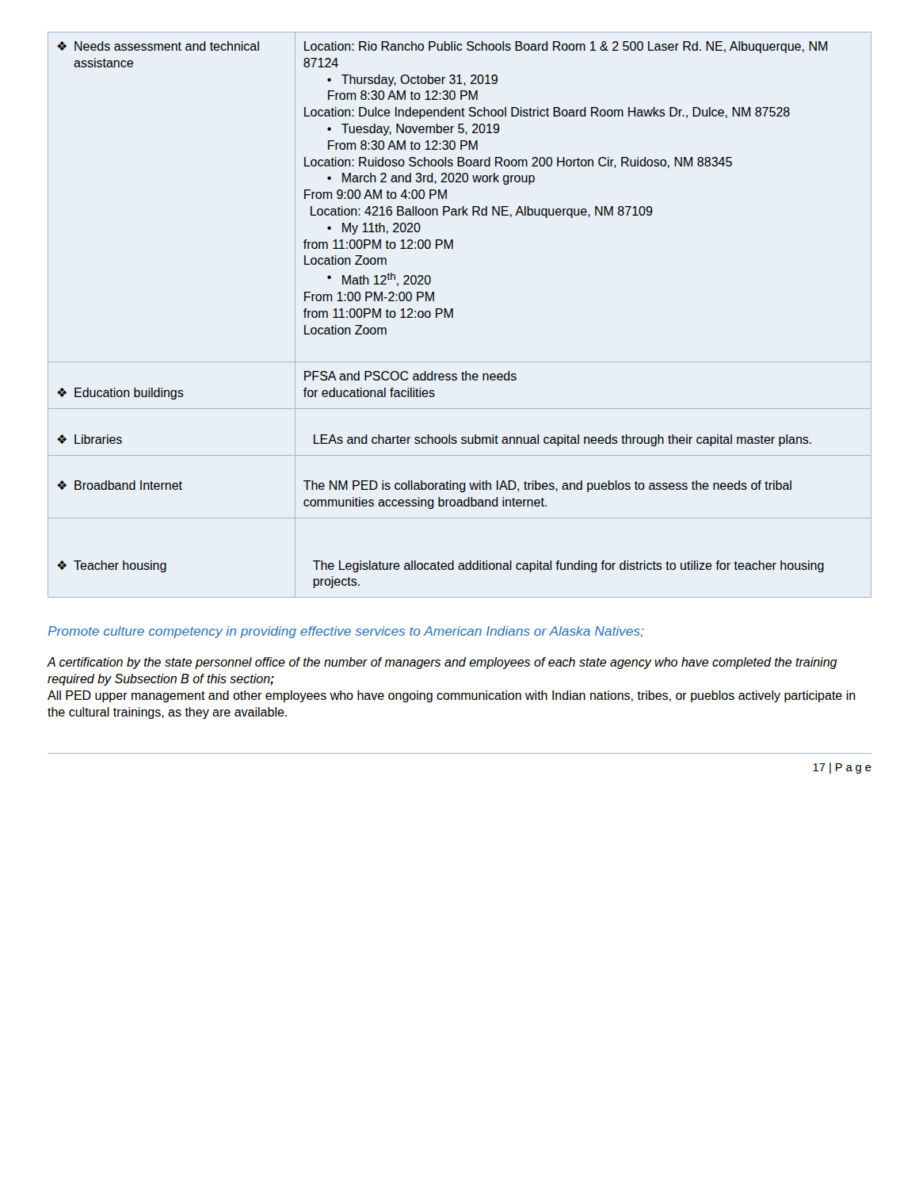| Needs assessment and technical assistance | Location: Rio Rancho Public Schools Board Room 1 & 2 500 Laser Rd. NE, Albuquerque, NM 87124 Thursday, October 31, 2019 From 8:30 AM to 12:30 PM Location: Dulce Independent School District Board Room Hawks Dr., Dulce, NM 87528 Tuesday, November 5, 2019 From 8:30 AM to 12:30 PM Location: Ruidoso Schools Board Room 200 Horton Cir, Ruidoso, NM 88345 March 2 and 3rd, 2020 work group From 9:00 AM to 4:00 PM Location: 4216 Balloon Park Rd NE, Albuquerque, NM 87109 My 11th, 2020 from 11:00PM to 12:00 PM Location Zoom Math 12 th , 2020 From 1:00 PM-2:00 PM from 11:00PM to 12:oo PM Location Zoom |
| Education buildings | PFSA and PSCOC address the needs for educational facilities |
| Libraries | LEAs and charter schools submit annual capital needs through their capital master plans. |
| Broadband Internet | The NM PED is collaborating with IAD, tribes, and pueblos to assess the needs of tribal communities accessing broadband internet. |
| Teacher housing | The Legislature allocated additional capital funding for districts to utilize for teacher housing projects. |
Promote culture competency in providing effective services to American Indians or Alaska Natives;
A certification by the state personnel office of the number of managers and employees of each state agency who have completed the training required by Subsection B of this section;
All PED upper management and other employees who have ongoing communication with Indian nations, tribes, or pueblos actively participate in the cultural trainings, as they are available.
17 | P a g e